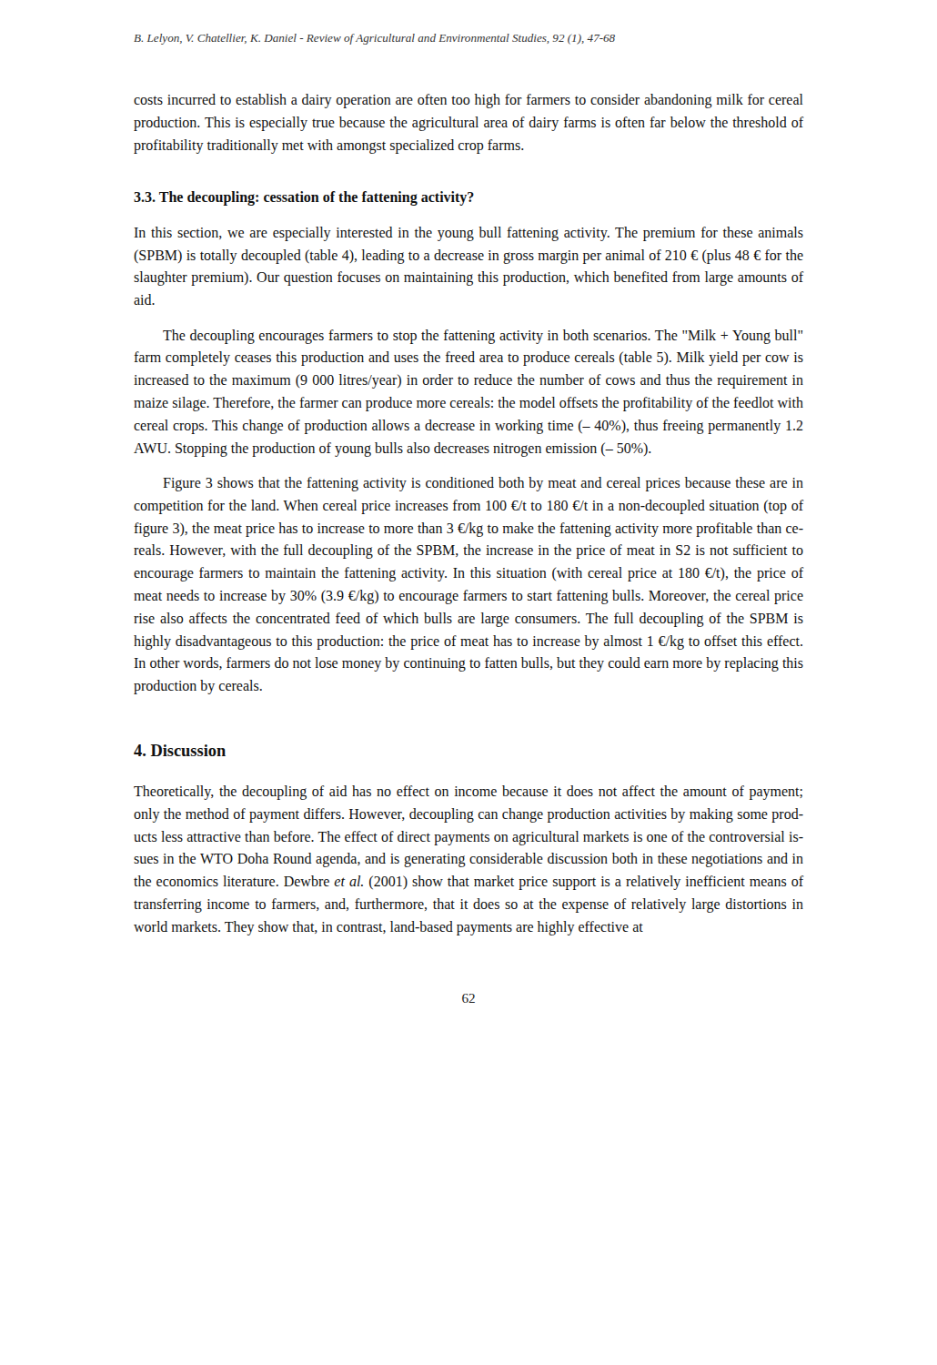B. Lelyon, V. Chatellier, K. Daniel - Review of Agricultural and Environmental Studies, 92 (1), 47-68
costs incurred to establish a dairy operation are often too high for farmers to consider abandoning milk for cereal production. This is especially true because the agricultural area of dairy farms is often far below the threshold of profitability traditionally met with amongst specialized crop farms.
3.3. The decoupling: cessation of the fattening activity?
In this section, we are especially interested in the young bull fattening activity. The premium for these animals (SPBM) is totally decoupled (table 4), leading to a decrease in gross margin per animal of 210 € (plus 48 € for the slaughter premium). Our question focuses on maintaining this production, which benefited from large amounts of aid.
The decoupling encourages farmers to stop the fattening activity in both scenarios. The "Milk + Young bull" farm completely ceases this production and uses the freed area to produce cereals (table 5). Milk yield per cow is increased to the maximum (9 000 litres/year) in order to reduce the number of cows and thus the requirement in maize silage. Therefore, the farmer can produce more cereals: the model offsets the profitability of the feedlot with cereal crops. This change of production allows a decrease in working time (– 40%), thus freeing permanently 1.2 AWU. Stopping the production of young bulls also decreases nitrogen emission (– 50%).
Figure 3 shows that the fattening activity is conditioned both by meat and cereal prices because these are in competition for the land. When cereal price increases from 100 €/t to 180 €/t in a non-decoupled situation (top of figure 3), the meat price has to increase to more than 3 €/kg to make the fattening activity more profitable than cereals. However, with the full decoupling of the SPBM, the increase in the price of meat in S2 is not sufficient to encourage farmers to maintain the fattening activity. In this situation (with cereal price at 180 €/t), the price of meat needs to increase by 30% (3.9 €/kg) to encourage farmers to start fattening bulls. Moreover, the cereal price rise also affects the concentrated feed of which bulls are large consumers. The full decoupling of the SPBM is highly disadvantageous to this production: the price of meat has to increase by almost 1 €/kg to offset this effect. In other words, farmers do not lose money by continuing to fatten bulls, but they could earn more by replacing this production by cereals.
4. Discussion
Theoretically, the decoupling of aid has no effect on income because it does not affect the amount of payment; only the method of payment differs. However, decoupling can change production activities by making some products less attractive than before. The effect of direct payments on agricultural markets is one of the controversial issues in the WTO Doha Round agenda, and is generating considerable discussion both in these negotiations and in the economics literature. Dewbre et al. (2001) show that market price support is a relatively inefficient means of transferring income to farmers, and, furthermore, that it does so at the expense of relatively large distortions in world markets. They show that, in contrast, land-based payments are highly effective at
62